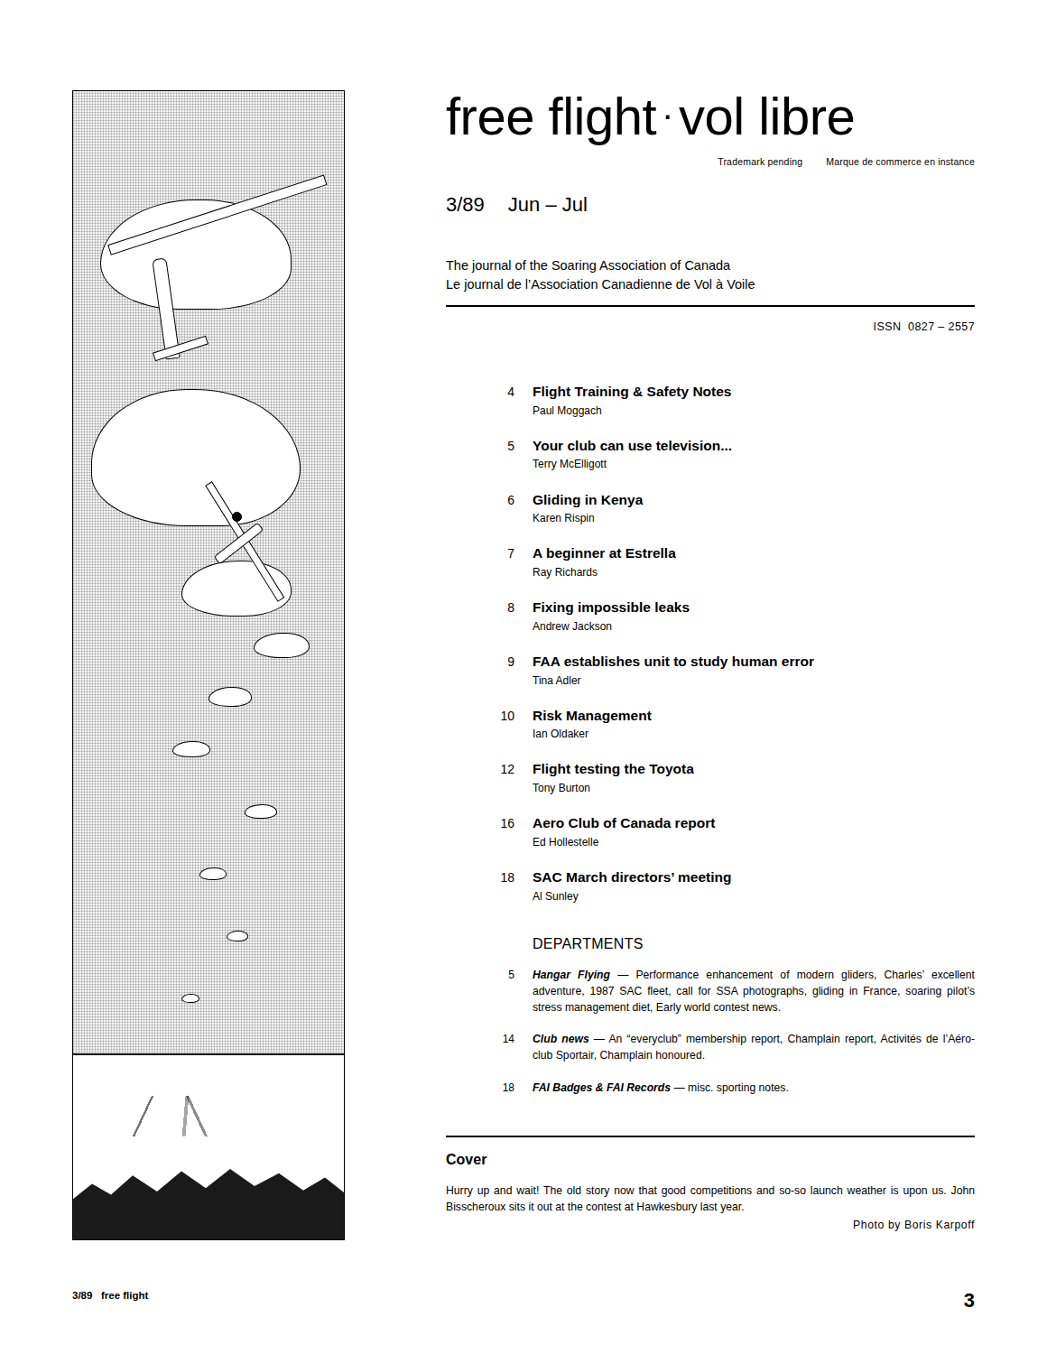free flight·vol libre
Trademark pendingMarque de commerce en instance
3/89 Jun – Jul
The journal of the Soaring Association of Canada
Le journal de l’Association Canadienne de Vol à Voile
ISSN 0827 – 2557
4
Flight Training & Safety Notes
Paul Moggach
5
Your club can use television...
Terry McElligott
6
Gliding in Kenya
Karen Rispin
7
A beginner at Estrella
Ray Richards
8
Fixing impossible leaks
Andrew Jackson
9
FAA establishes unit to study human error
Tina Adler
10
Risk Management
Ian Oldaker
12
Flight testing the Toyota
Tony Burton
16
Aero Club of Canada report
Ed Hollestelle
18
SAC March directors’ meeting
Al Sunley
DEPARTMENTS
5 Hangar Flying — Performance enhancement of modern gliders, Charles’ excellent adventure, 1987 SAC fleet, call for SSA photographs, gliding in France, soaring pilot’s stress management diet, Early world contest news.
14 Club news — An “everyclub” membership report, Champlain report, Activités de l’Aéro-club Sportair, Champlain honoured.
18 FAI Badges & FAI Records — misc. sporting notes.
Cover
Hurry up and wait! The old story now that good competitions and so-so launch weather is upon us. John Bisscheroux sits it out at the contest at Hawkesbury last year. Photo by Boris Karpoff
3/89 free flight
3